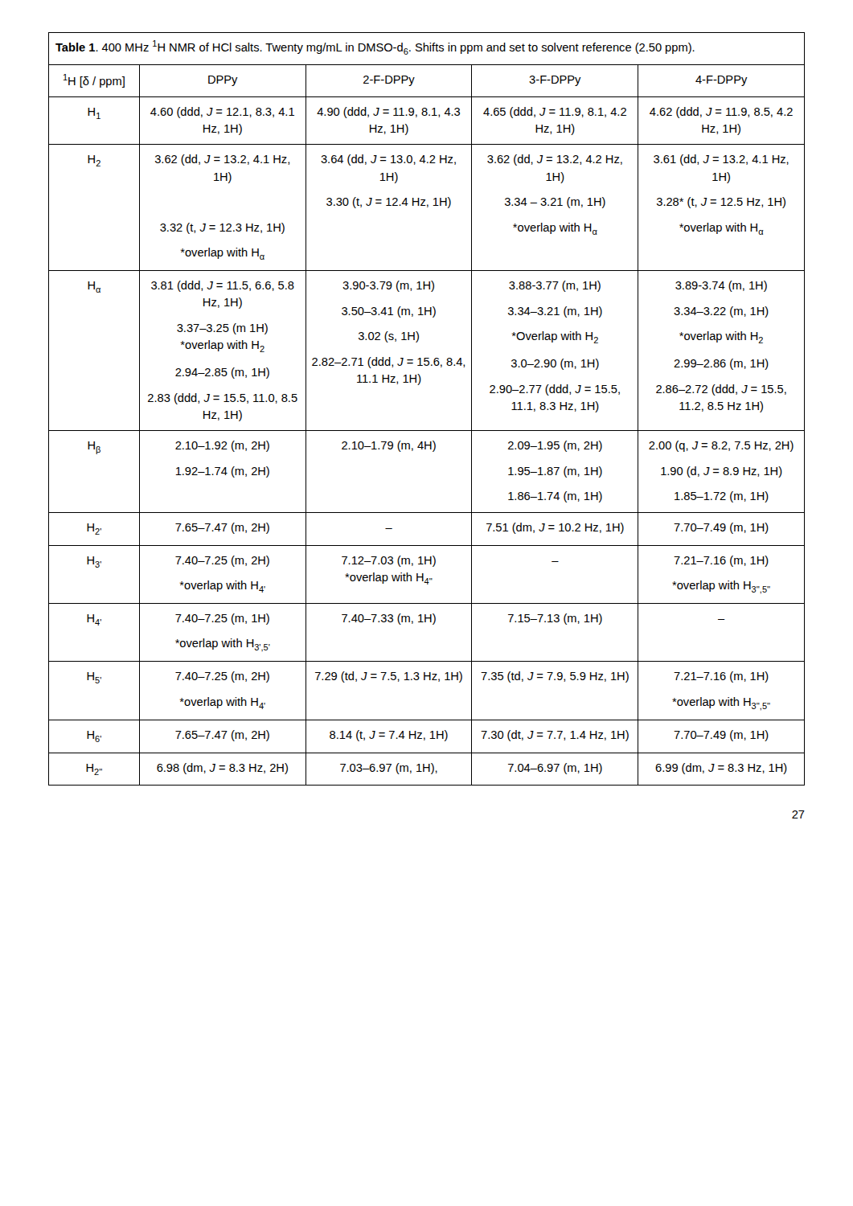Table 1 . 400 MHz 1 H NMR of HCl salts. Twenty mg/mL in DMSO-d 6 . Shifts in ppm and set to solvent reference (2.50 ppm).
| 1 H [δ / ppm] | DPPy | 2-F-DPPy | 3-F-DPPy | 4-F-DPPy |
| --- | --- | --- | --- | --- |
| H 1 | 4.60 (ddd, J = 12.1, 8.3, 4.1 Hz, 1H) | 4.90 (ddd, J = 11.9, 8.1, 4.3 Hz, 1H) | 4.65 (ddd, J = 11.9, 8.1, 4.2 Hz, 1H) | 4.62 (ddd, J = 11.9, 8.5, 4.2 Hz, 1H) |
| H 2 | 3.62 (dd, J = 13.2, 4.1 Hz, 1H) 3.32 (t, J = 12.3 Hz, 1H) *overlap with H α | 3.64 (dd, J = 13.0, 4.2 Hz, 1H) 3.30 (t, J = 12.4 Hz, 1H) | 3.62 (dd, J = 13.2, 4.2 Hz, 1H) 3.34 – 3.21 (m, 1H) *overlap with H α | 3.61 (dd, J = 13.2, 4.1 Hz, 1H) 3.28* (t, J = 12.5 Hz, 1H) *overlap with H α |
| H α | 3.81 (ddd, J = 11.5, 6.6, 5.8 Hz, 1H) 3.37–3.25 (m 1H) *overlap with H 2 2.94–2.85 (m, 1H) 2.83 (ddd, J = 15.5, 11.0, 8.5 Hz, 1H) | 3.90-3.79 (m, 1H) 3.50–3.41 (m, 1H) 3.02 (s, 1H) 2.82–2.71 (ddd, J = 15.6, 8.4, 11.1 Hz, 1H) | 3.88-3.77 (m, 1H) 3.34–3.21 (m, 1H) *Overlap with H 2 3.0–2.90 (m, 1H) 2.90–2.77 (ddd, J = 15.5, 11.1, 8.3 Hz, 1H) | 3.89-3.74 (m, 1H) 3.34–3.22 (m, 1H) *overlap with H 2 2.99–2.86 (m, 1H) 2.86–2.72 (ddd, J = 15.5, 11.2, 8.5 Hz 1H) |
| H β | 2.10–1.92 (m, 2H) 1.92–1.74 (m, 2H) | 2.10–1.79 (m, 4H) | 2.09–1.95 (m, 2H) 1.95–1.87 (m, 1H) 1.86–1.74 (m, 1H) | 2.00 (q, J = 8.2, 7.5 Hz, 2H) 1.90 (d, J = 8.9 Hz, 1H) 1.85–1.72 (m, 1H) |
| H 2' | 7.65–7.47 (m, 2H) | – | 7.51 (dm, J = 10.2 Hz, 1H) | 7.70–7.49 (m, 1H) |
| H 3' | 7.40–7.25 (m, 2H) *overlap with H 4' | 7.12–7.03 (m, 1H) *overlap with H 4'' | – | 7.21–7.16 (m, 1H) *overlap with H 3'',5'' |
| H 4' | 7.40–7.25 (m, 1H) *overlap with H 3',5' | 7.40–7.33 (m, 1H) | 7.15–7.13 (m, 1H) | – |
| H 5' | 7.40–7.25 (m, 2H) *overlap with H 4' | 7.29 (td, J = 7.5, 1.3 Hz, 1H) | 7.35 (td, J = 7.9, 5.9 Hz, 1H) | 7.21–7.16 (m, 1H) *overlap with H 3'',5'' |
| H 6' | 7.65–7.47 (m, 2H) | 8.14 (t, J = 7.4 Hz, 1H) | 7.30 (dt, J = 7.7, 1.4 Hz, 1H) | 7.70–7.49 (m, 1H) |
| H 2'' | 6.98 (dm, J = 8.3 Hz, 2H) | 7.03–6.97 (m, 1H), | 7.04–6.97 (m, 1H) | 6.99 (dm, J = 8.3 Hz, 1H) |
27